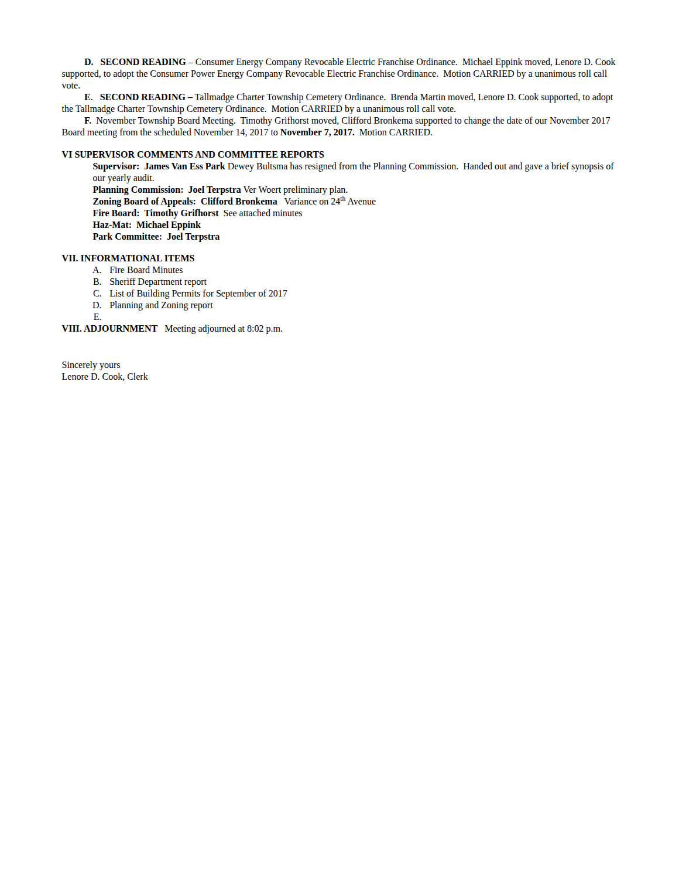D. SECOND READING – Consumer Energy Company Revocable Electric Franchise Ordinance. Michael Eppink moved, Lenore D. Cook supported, to adopt the Consumer Power Energy Company Revocable Electric Franchise Ordinance. Motion CARRIED by a unanimous roll call vote.
E. SECOND READING – Tallmadge Charter Township Cemetery Ordinance. Brenda Martin moved, Lenore D. Cook supported, to adopt the Tallmadge Charter Township Cemetery Ordinance. Motion CARRIED by a unanimous roll call vote.
F. November Township Board Meeting. Timothy Grifhorst moved, Clifford Bronkema supported to change the date of our November 2017 Board meeting from the scheduled November 14, 2017 to November 7, 2017. Motion CARRIED.
VI SUPERVISOR COMMENTS AND COMMITTEE REPORTS
Supervisor: James Van Ess Park Dewey Bultsma has resigned from the Planning Commission. Handed out and gave a brief synopsis of our yearly audit.
Planning Commission: Joel Terpstra Ver Woert preliminary plan.
Zoning Board of Appeals: Clifford Bronkema Variance on 24th Avenue
Fire Board: Timothy Grifhorst See attached minutes
Haz-Mat: Michael Eppink
Park Committee: Joel Terpstra
VII. INFORMATIONAL ITEMS
Fire Board Minutes
Sheriff Department report
List of Building Permits for September of 2017
Planning and Zoning report
VIII. ADJOURNMENT Meeting adjourned at 8:02 p.m.
Sincerely yours
Lenore D. Cook, Clerk